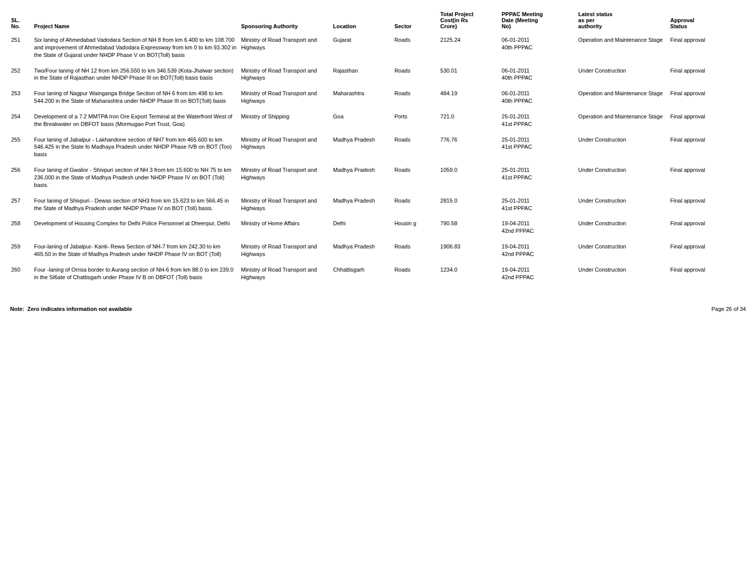| SL. No. | Project Name | Sponsoring Authority | Location | Sector | Total Project Cost(in Rs Crore) | PPPAC Meeting Date (Meeting No) | Latest status as per authority | Approval Status |
| --- | --- | --- | --- | --- | --- | --- | --- | --- |
| 251 | Six laning of Ahmedabad Vadodara Section of NH 8 from km 6.400 to km 108.700 and improvement of Ahmedabad Vadodara Expressway from km 0 to km 93.302 in the State of Gujarat under NHDP Phase V on BOT(Toll) basis | Ministry of Road Transport and Highways | Gujarat | Roads | 2125.24 | 06-01-2011 40th PPPAC | Operation and Maintenance Stage | Final approval |
| 252 | Two/Four laning of NH 12 from km 256.550 to km 346.539 (Kota-Jhalwar section) in the State of Rajasthan under NHDP Phase III on BOT(Toll) basis basis | Ministry of Road Transport and Highways | Rajasthan | Roads | 530.01 | 06-01-2011 40th PPPAC | Under Construction | Final approval |
| 253 | Four laning of Nagpur Wainganga Bridge Section of NH 6 from km 498 to km 544.200 in the State of Maharashtra under NHDP Phase III on BOT(Toll) basis | Ministry of Road Transport and Highways | Maharashtra | Roads | 484.19 | 06-01-2011 40th PPPAC | Operation and Maintenance Stage | Final approval |
| 254 | Development of a 7.2 MMTPA Iron Ore Export Terminal at the Waterfront West of the Breakwater on DBFOT basis (Mormugao Port Trust, Goa) | Ministry of Shipping | Goa | Ports | 721.0 | 25-01-2011 41st PPPAC | Operation and Maintenance Stage | Final approval |
| 255 | Four laning of Jabalpur - Lakhandone section of NH7 from km 465.600 to km 546.425 in the State fo Madhaya Pradesh under NHDP Phase IVB on BOT (Too) basis | Ministry of Road Transport and Highways | Madhya Pradesh | Roads | 776.76 | 25-01-2011 41st PPPAC | Under Construction | Final approval |
| 256 | Four laning of Gwalior - Shivpuri section of NH 3 from km 15.600 to NH 75 to km 236.000 in the State of Madhya Pradesh under NHDP Phase IV on BOT (Toll) basis. | Ministry of Road Transport and Highways | Madhya Pradesh | Roads | 1059.0 | 25-01-2011 41st PPPAC | Under Construction | Final approval |
| 257 | Four laning of Shivpuri - Dewas section of NH3 from km 15.623 to km 566.45 in the State of Madhya Pradesh under NHDP Phase IV on BOT (Toll) basis. | Ministry of Road Transport and Highways | Madhya Pradesh | Roads | 2815.0 | 25-01-2011 41st PPPAC | Under Construction | Final approval |
| 258 | Development of Housing Complex for Delhi Police Personnel at Dheerpur, Delhi | Ministry of Home Affairs | Delhi | Housin g | 790.58 | 19-04-2011 42nd PPPAC | Under Construction | Final approval |
| 259 | Four-laning of Jabalpur- Kanti- Rewa Section of NH-7 from km 242.30 to km 465.50 in the State of Madhya Pradesh under NHDP Phase IV on BOT (Toll) | Ministry of Road Transport and Highways | Madhya Pradesh | Roads | 1906.83 | 19-04-2011 42nd PPPAC | Under Construction | Final approval |
| 260 | Four -laning of Orrisa border to Aurang section of NH-6 from km 88.0 to km 239.0 in the St6ate of Chattisgarh under Phase IV B on DBFOT (Toll) basis | Ministry of Road Transport and Highways | Chhattisgarh | Roads | 1234.0 | 19-04-2011 42nd PPPAC | Under Construction | Final approval |
Note: Zero indicates information not available
Page 26 of 34